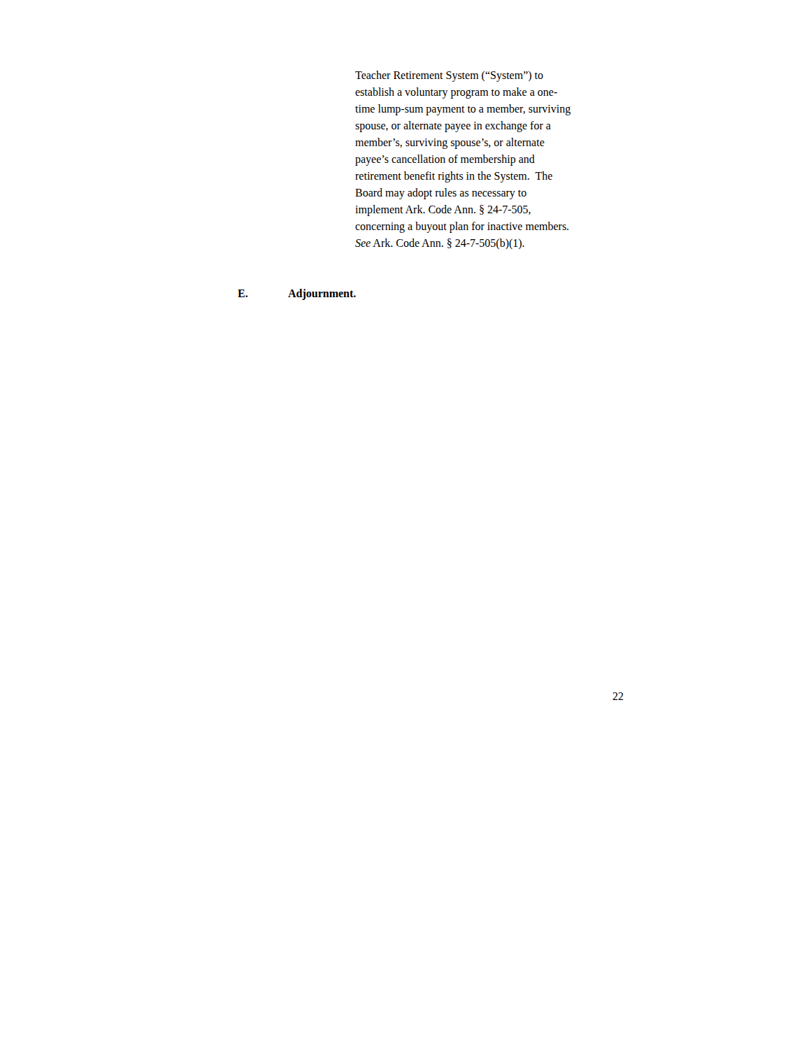Teacher Retirement System (“System”) to establish a voluntary program to make a one-time lump-sum payment to a member, surviving spouse, or alternate payee in exchange for a member’s, surviving spouse’s, or alternate payee’s cancellation of membership and retirement benefit rights in the System. The Board may adopt rules as necessary to implement Ark. Code Ann. § 24-7-505, concerning a buyout plan for inactive members. See Ark. Code Ann. § 24-7-505(b)(1).
E. Adjournment.
22